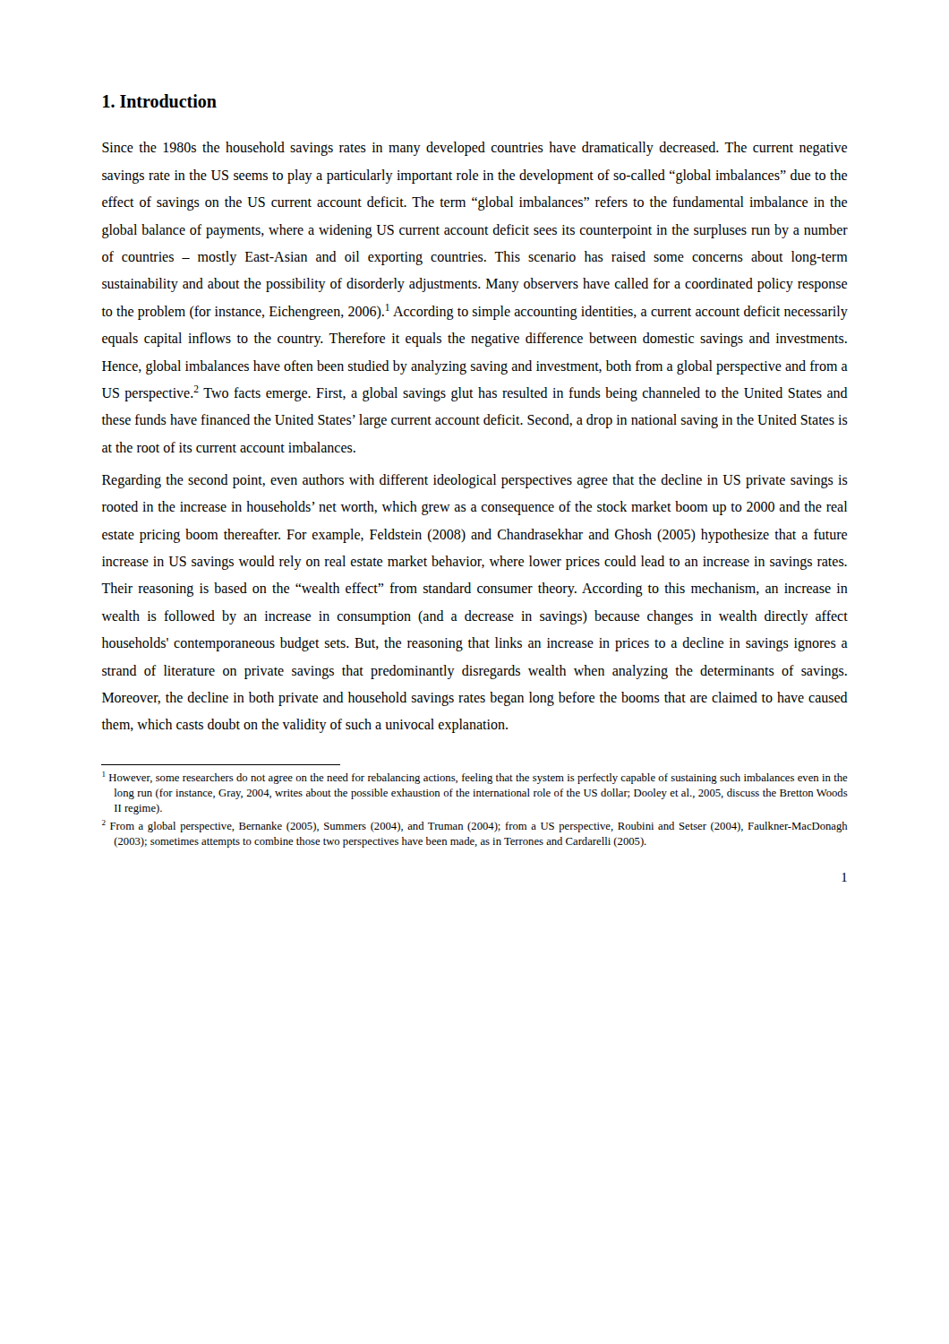1. Introduction
Since the 1980s the household savings rates in many developed countries have dramatically decreased. The current negative savings rate in the US seems to play a particularly important role in the development of so-called “global imbalances” due to the effect of savings on the US current account deficit. The term “global imbalances” refers to the fundamental imbalance in the global balance of payments, where a widening US current account deficit sees its counterpoint in the surpluses run by a number of countries – mostly East-Asian and oil exporting countries. This scenario has raised some concerns about long-term sustainability and about the possibility of disorderly adjustments. Many observers have called for a coordinated policy response to the problem (for instance, Eichengreen, 2006).1 According to simple accounting identities, a current account deficit necessarily equals capital inflows to the country. Therefore it equals the negative difference between domestic savings and investments. Hence, global imbalances have often been studied by analyzing saving and investment, both from a global perspective and from a US perspective.2 Two facts emerge. First, a global savings glut has resulted in funds being channeled to the United States and these funds have financed the United States’ large current account deficit. Second, a drop in national saving in the United States is at the root of its current account imbalances.
Regarding the second point, even authors with different ideological perspectives agree that the decline in US private savings is rooted in the increase in households’ net worth, which grew as a consequence of the stock market boom up to 2000 and the real estate pricing boom thereafter. For example, Feldstein (2008) and Chandrasekhar and Ghosh (2005) hypothesize that a future increase in US savings would rely on real estate market behavior, where lower prices could lead to an increase in savings rates. Their reasoning is based on the “wealth effect” from standard consumer theory. According to this mechanism, an increase in wealth is followed by an increase in consumption (and a decrease in savings) because changes in wealth directly affect households' contemporaneous budget sets. But, the reasoning that links an increase in prices to a decline in savings ignores a strand of literature on private savings that predominantly disregards wealth when analyzing the determinants of savings. Moreover, the decline in both private and household savings rates began long before the booms that are claimed to have caused them, which casts doubt on the validity of such a univocal explanation.
1 However, some researchers do not agree on the need for rebalancing actions, feeling that the system is perfectly capable of sustaining such imbalances even in the long run (for instance, Gray, 2004, writes about the possible exhaustion of the international role of the US dollar; Dooley et al., 2005, discuss the Bretton Woods II regime).
2 From a global perspective, Bernanke (2005), Summers (2004), and Truman (2004); from a US perspective, Roubini and Setser (2004), Faulkner-MacDonagh (2003); sometimes attempts to combine those two perspectives have been made, as in Terrones and Cardarelli (2005).
1